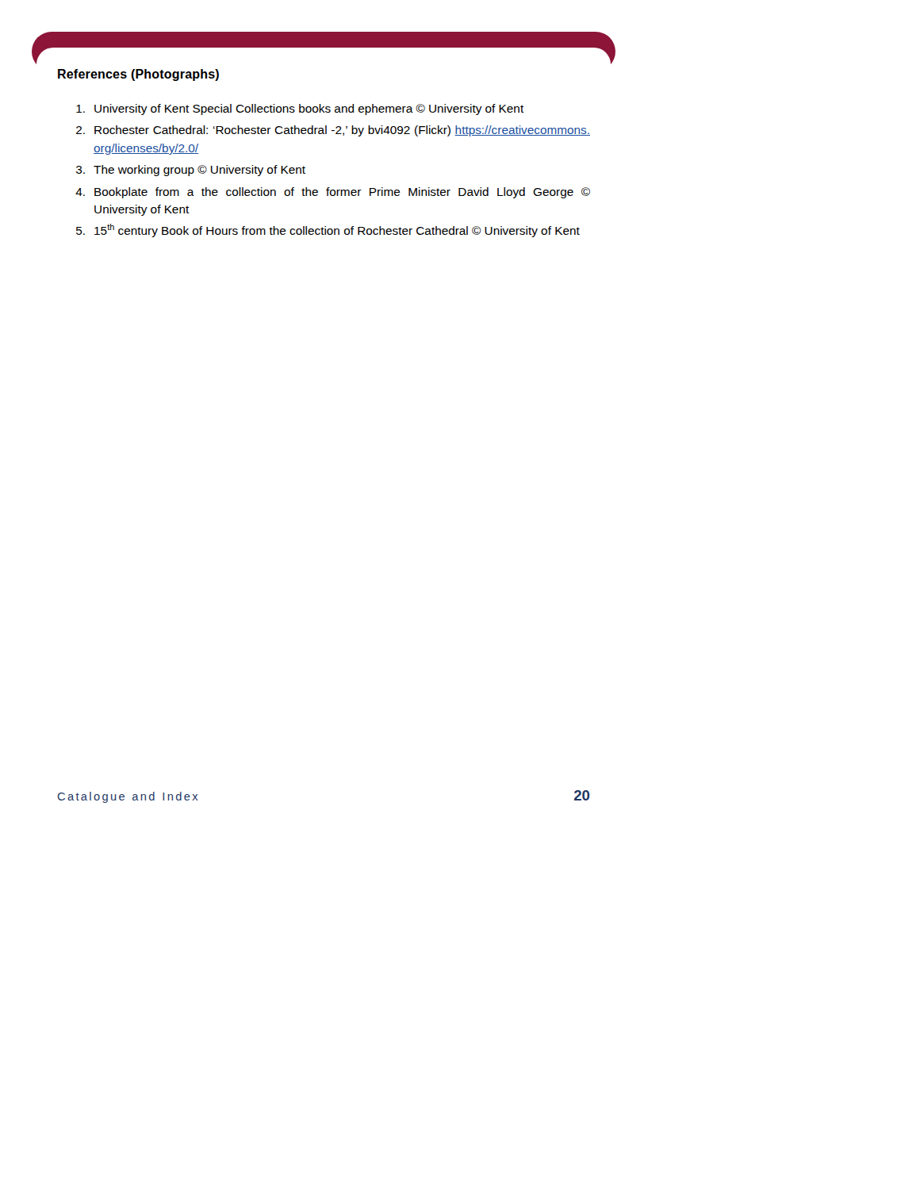References (Photographs)
University of Kent Special Collections books and ephemera © University of Kent
Rochester Cathedral: ‘Rochester Cathedral -2,’ by bvi4092 (Flickr) https://creativecommons.org/licenses/by/2.0/
The working group © University of Kent
Bookplate from a the collection of the former Prime Minister David Lloyd George © University of Kent
15th century Book of Hours from the collection of Rochester Cathedral © University of Kent
Catalogue and Index
20